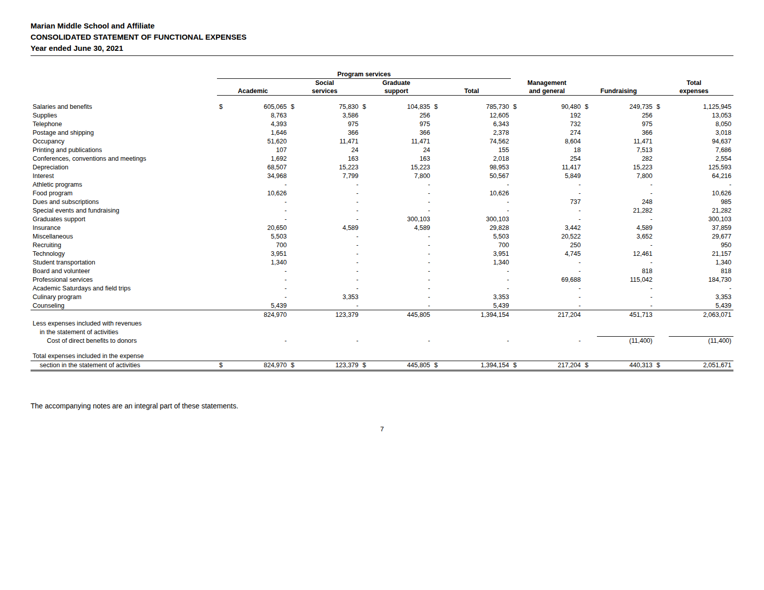Marian Middle School and Affiliate
CONSOLIDATED STATEMENT OF FUNCTIONAL EXPENSES
Year ended June 30, 2021
| | Program services | | | |
| --- | --- | --- | --- | --- |
| | | Social | Graduate | | Management | | Total |
| | Academic | services | support | Total | and general | Fundraising | expenses |
| Salaries and benefits | $ | 605,065 | $ | 75,830 | $ | 104,835 | $ | 785,730 | $ | 90,480 | $ | 249,735 | $ | 1,125,945 |
| Supplies | | 8,763 | | 3,586 | | 256 | | 12,605 | | 192 | | 256 | | 13,053 |
| Telephone | | 4,393 | | 975 | | 975 | | 6,343 | | 732 | | 975 | | 8,050 |
| Postage and shipping | | 1,646 | | 366 | | 366 | | 2,378 | | 274 | | 366 | | 3,018 |
| Occupancy | | 51,620 | | 11,471 | | 11,471 | | 74,562 | | 8,604 | | 11,471 | | 94,637 |
| Printing and publications | | 107 | | 24 | | 24 | | 155 | | 18 | | 7,513 | | 7,686 |
| Conferences, conventions and meetings | | 1,692 | | 163 | | 163 | | 2,018 | | 254 | | 282 | | 2,554 |
| Depreciation | | 68,507 | | 15,223 | | 15,223 | | 98,953 | | 11,417 | | 15,223 | | 125,593 |
| Interest | | 34,968 | | 7,799 | | 7,800 | | 50,567 | | 5,849 | | 7,800 | | 64,216 |
| Athletic programs | | - | | - | | - | | - | | - | | - | | - |
| Food program | | 10,626 | | - | | - | | 10,626 | | - | | - | | 10,626 |
| Dues and subscriptions | | - | | - | | - | | - | | 737 | | 248 | | 985 |
| Special events and fundraising | | - | | - | | - | | - | | - | | 21,282 | | 21,282 |
| Graduates support | | - | | - | | 300,103 | | 300,103 | | - | | - | | 300,103 |
| Insurance | | 20,650 | | 4,589 | | 4,589 | | 29,828 | | 3,442 | | 4,589 | | 37,859 |
| Miscellaneous | | 5,503 | | - | | - | | 5,503 | | 20,522 | | 3,652 | | 29,677 |
| Recruiting | | 700 | | - | | - | | 700 | | 250 | | - | | 950 |
| Technology | | 3,951 | | - | | - | | 3,951 | | 4,745 | | 12,461 | | 21,157 |
| Student transportation | | 1,340 | | - | | - | | 1,340 | | - | | - | | 1,340 |
| Board and volunteer | | - | | - | | - | | - | | - | | 818 | | 818 |
| Professional services | | - | | - | | - | | - | | 69,688 | | 115,042 | | 184,730 |
| Academic Saturdays and field trips | | - | | - | | - | | - | | - | | - | | - |
| Culinary program | | - | | 3,353 | | - | | 3,353 | | - | | - | | 3,353 |
| Counseling | | 5,439 | | - | | - | | 5,439 | | - | | - | | 5,439 |
| | | 824,970 | | 123,379 | | 445,805 | | 1,394,154 | | 217,204 | | 451,713 | | 2,063,071 |
| Less expenses included with revenues | |
| in the statement of activities | |
| Cost of direct benefits to donors | | - | | - | | - | | - | | - | | (11,400) | | (11,400) |
| Total expenses included in the expense | |
| section in the statement of activities | $ | 824,970 | $ | 123,379 | $ | 445,805 | $ | 1,394,154 | $ | 217,204 | $ | 440,313 | $ | 2,051,671 |
The accompanying notes are an integral part of these statements.
7